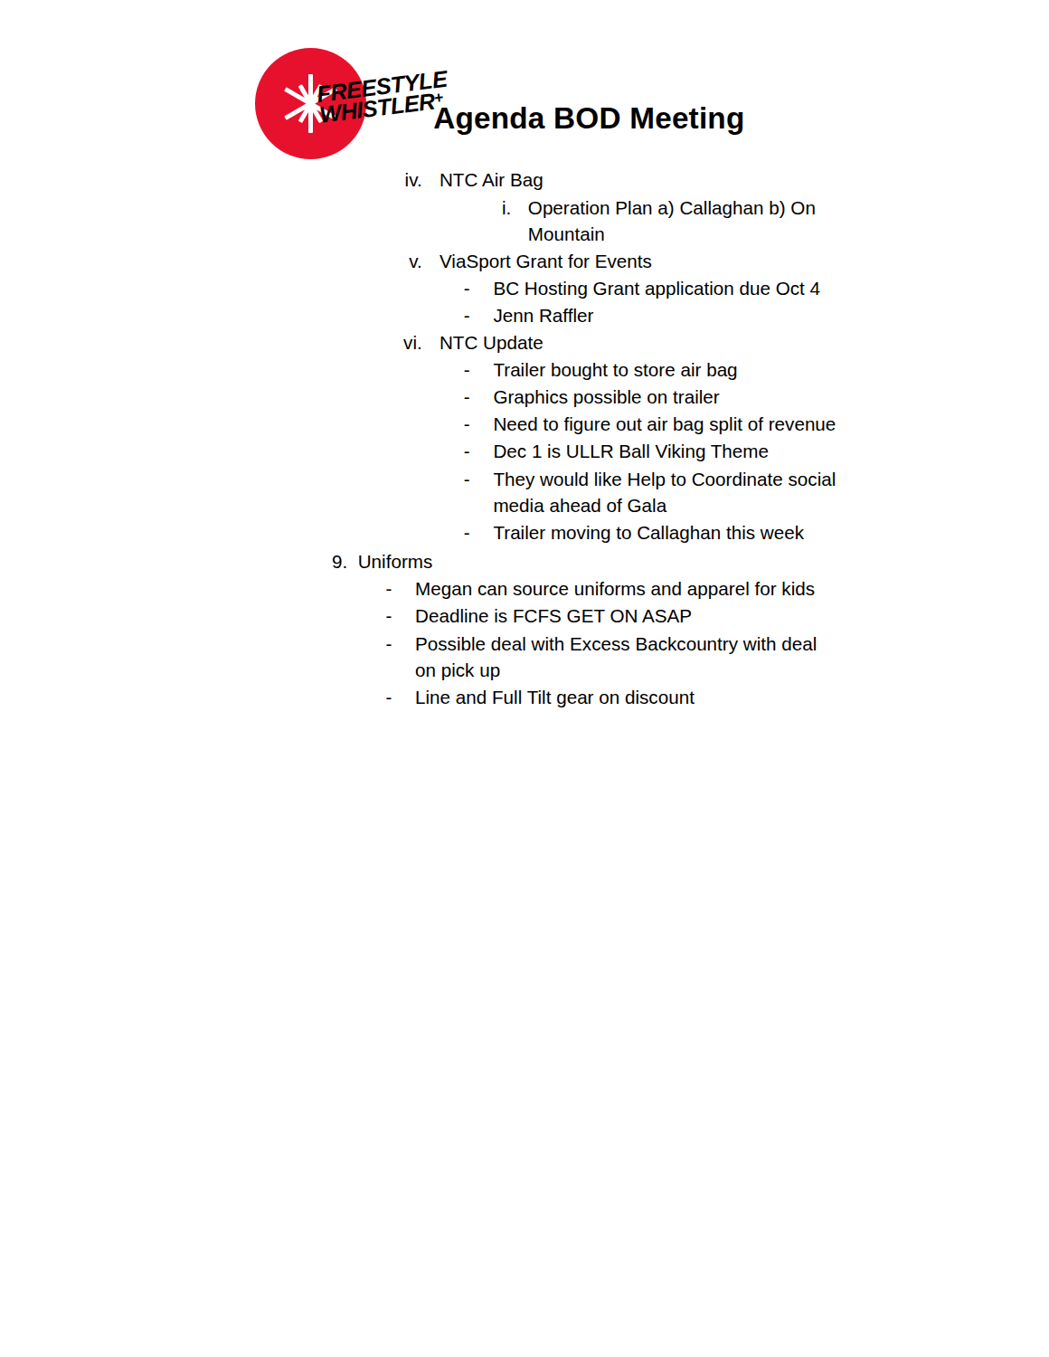FREESTYLE WHISTLER+
Agenda BOD Meeting
iv. NTC Air Bag
i. Operation Plan a) Callaghan b) On Mountain
v. ViaSport Grant for Events
-BC Hosting Grant application due Oct 4
-Jenn Raffler
vi. NTC Update
-Trailer bought to store air bag
-Graphics possible on trailer
-Need to figure out air bag split of revenue
-Dec 1 is ULLR Ball Viking Theme
-They would like Help to Coordinate social media ahead of Gala
-Trailer moving to Callaghan this week
9. Uniforms
-Megan can source uniforms and apparel for kids
-Deadline is FCFS GET ON ASAP
-Possible deal with Excess Backcountry with deal on pick up
-Line and Full Tilt gear on discount